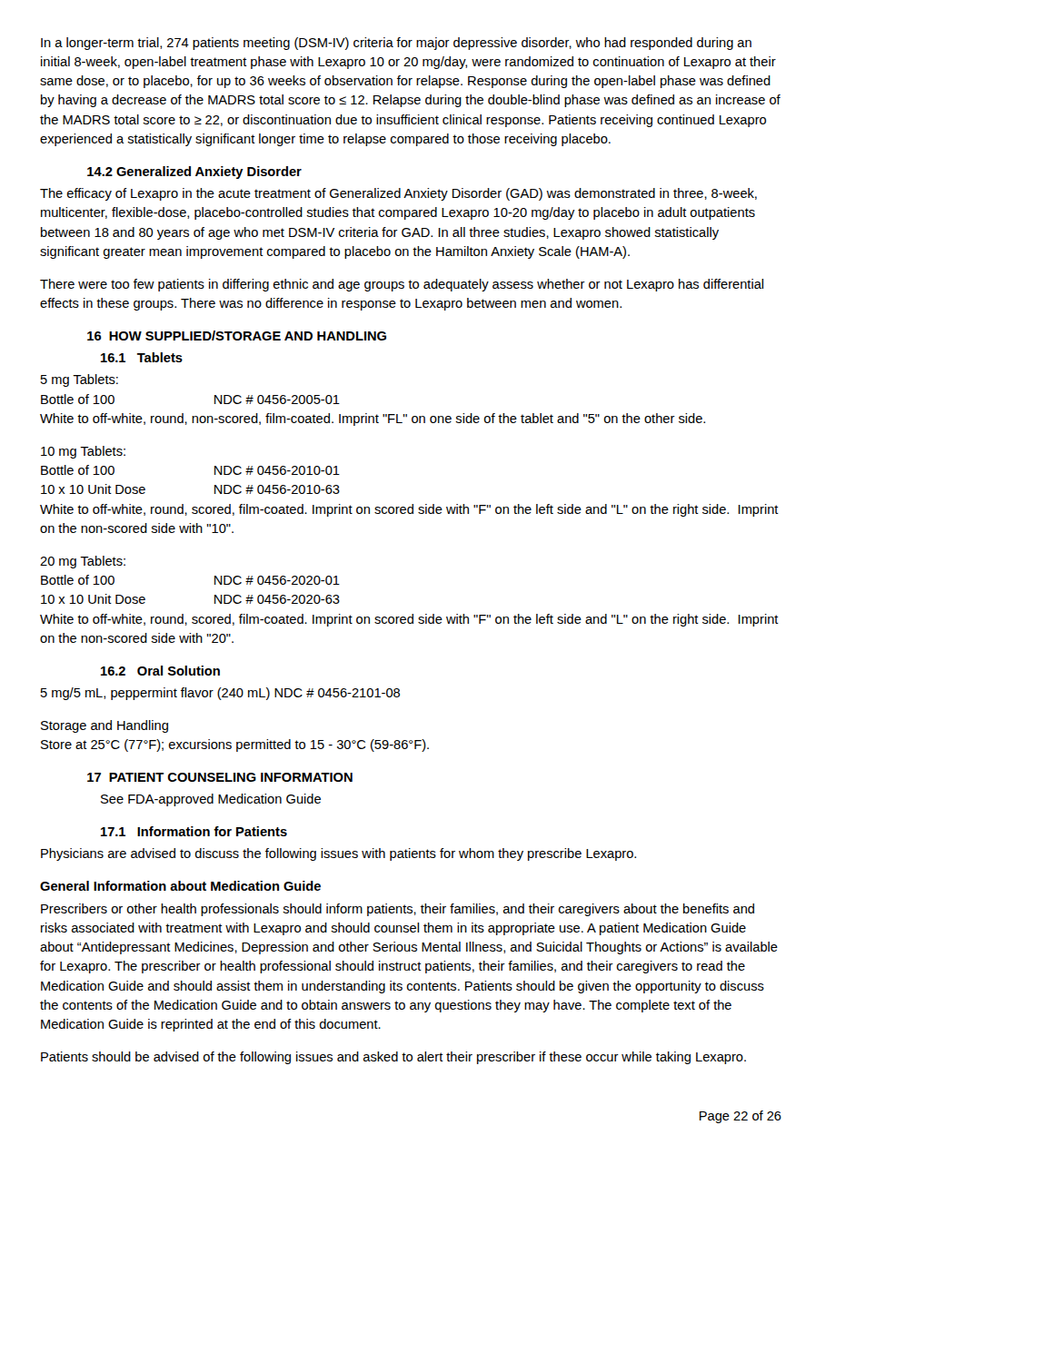In a longer-term trial, 274 patients meeting (DSM-IV) criteria for major depressive disorder, who had responded during an initial 8-week, open-label treatment phase with Lexapro 10 or 20 mg/day, were randomized to continuation of Lexapro at their same dose, or to placebo, for up to 36 weeks of observation for relapse. Response during the open-label phase was defined by having a decrease of the MADRS total score to ≤ 12. Relapse during the double-blind phase was defined as an increase of the MADRS total score to ≥ 22, or discontinuation due to insufficient clinical response. Patients receiving continued Lexapro experienced a statistically significant longer time to relapse compared to those receiving placebo.
14.2 Generalized Anxiety Disorder
The efficacy of Lexapro in the acute treatment of Generalized Anxiety Disorder (GAD) was demonstrated in three, 8-week, multicenter, flexible-dose, placebo-controlled studies that compared Lexapro 10-20 mg/day to placebo in adult outpatients between 18 and 80 years of age who met DSM-IV criteria for GAD. In all three studies, Lexapro showed statistically significant greater mean improvement compared to placebo on the Hamilton Anxiety Scale (HAM-A).
There were too few patients in differing ethnic and age groups to adequately assess whether or not Lexapro has differential effects in these groups. There was no difference in response to Lexapro between men and women.
16 HOW SUPPLIED/STORAGE AND HANDLING
16.1 Tablets
5 mg Tablets:
Bottle of 100 NDC # 0456-2005-01
White to off-white, round, non-scored, film-coated. Imprint "FL" on one side of the tablet and "5" on the other side.
10 mg Tablets:
Bottle of 100 NDC # 0456-2010-01
10 x 10 Unit Dose NDC # 0456-2010-63
White to off-white, round, scored, film-coated. Imprint on scored side with "F" on the left side and "L" on the right side. Imprint on the non-scored side with "10".
20 mg Tablets:
Bottle of 100 NDC # 0456-2020-01
10 x 10 Unit Dose NDC # 0456-2020-63
White to off-white, round, scored, film-coated. Imprint on scored side with "F" on the left side and "L" on the right side. Imprint on the non-scored side with "20".
16.2 Oral Solution
5 mg/5 mL, peppermint flavor (240 mL) NDC # 0456-2101-08
Storage and Handling
Store at 25°C (77°F); excursions permitted to 15 - 30°C (59-86°F).
17 PATIENT COUNSELING INFORMATION
See FDA-approved Medication Guide
17.1 Information for Patients
Physicians are advised to discuss the following issues with patients for whom they prescribe Lexapro.
General Information about Medication Guide
Prescribers or other health professionals should inform patients, their families, and their caregivers about the benefits and risks associated with treatment with Lexapro and should counsel them in its appropriate use. A patient Medication Guide about “Antidepressant Medicines, Depression and other Serious Mental Illness, and Suicidal Thoughts or Actions” is available for Lexapro. The prescriber or health professional should instruct patients, their families, and their caregivers to read the Medication Guide and should assist them in understanding its contents. Patients should be given the opportunity to discuss the contents of the Medication Guide and to obtain answers to any questions they may have. The complete text of the Medication Guide is reprinted at the end of this document.
Patients should be advised of the following issues and asked to alert their prescriber if these occur while taking Lexapro.
Page 22 of 26